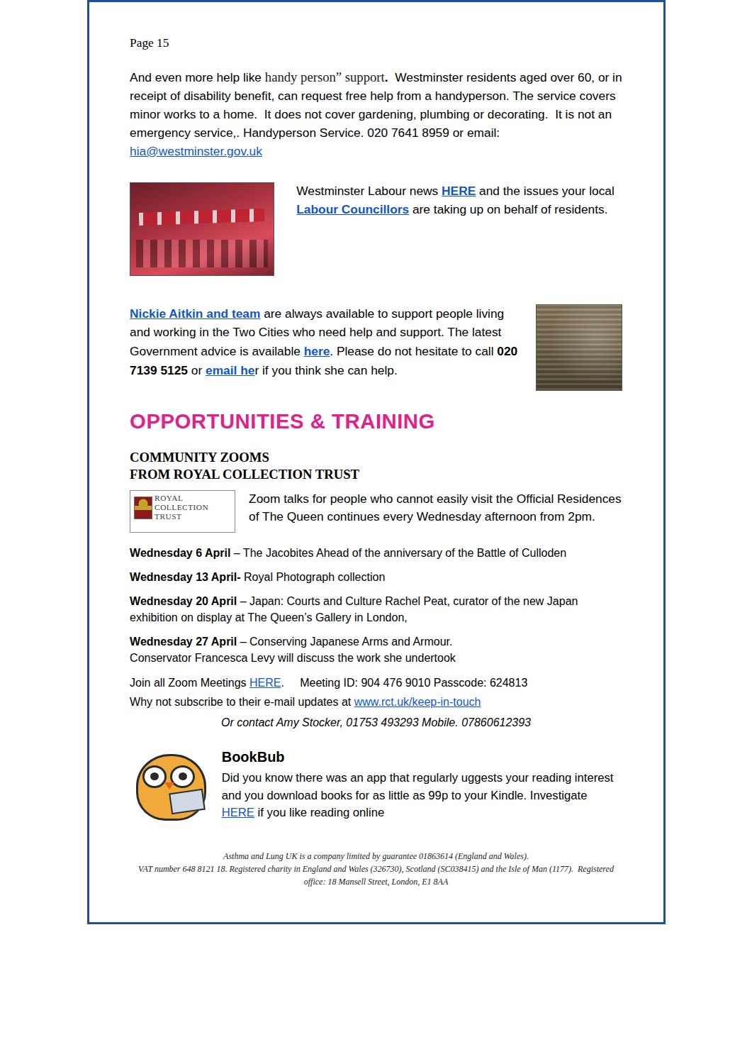Page 15
And even more help like handy person” support. Westminster residents aged over 60, or in receipt of disability benefit, can request free help from a handyperson. The service covers minor works to a home. It does not cover gardening, plumbing or decorating. It is not an emergency service,. Handyperson Service. 020 7641 8959 or email: hia@westminster.gov.uk
Westminster Labour news HERE and the issues your local Labour Councillors are taking up on behalf of residents.
Nickie Aitkin and team are always available to support people living and working in the Two Cities who need help and support. The latest Government advice is available here. Please do not hesitate to call 020 7139 5125 or email her if you think she can help.
OPPORTUNITIES & TRAINING
COMMUNITY ZOOMS
FROM ROYAL COLLECTION TRUST
ROYAL
COLLECTION
TRUST
Zoom talks for people who cannot easily visit the Official Residences of The Queen continues every Wednesday afternoon from 2pm.
Wednesday 6 April – The Jacobites Ahead of the anniversary of the Battle of Culloden
Wednesday 13 April- Royal Photograph collection
Wednesday 20 April – Japan: Courts and Culture Rachel Peat, curator of the new Japan exhibition on display at The Queen’s Gallery in London,
Wednesday 27 April – Conserving Japanese Arms and Armour.
Conservator Francesca Levy will discuss the work she undertook
Join all Zoom Meetings HERE. Meeting ID: 904 476 9010 Passcode: 624813
Why not subscribe to their e-mail updates at www.rct.uk/keep-in-touch
Or contact Amy Stocker, 01753 493293 Mobile. 07860612393
BookBub
Did you know there was an app that regularly uggests your reading interest and you download books for as little as 99p to your Kindle. Investigate HERE if you like reading online
Asthma and Lung UK is a company limited by guarantee 01863614 (England and Wales).
VAT number 648 8121 18. Registered charity in England and Wales (326730), Scotland (SC038415) and the Isle of Man (1177). Registered office: 18 Mansell Street, London, E1 8AA